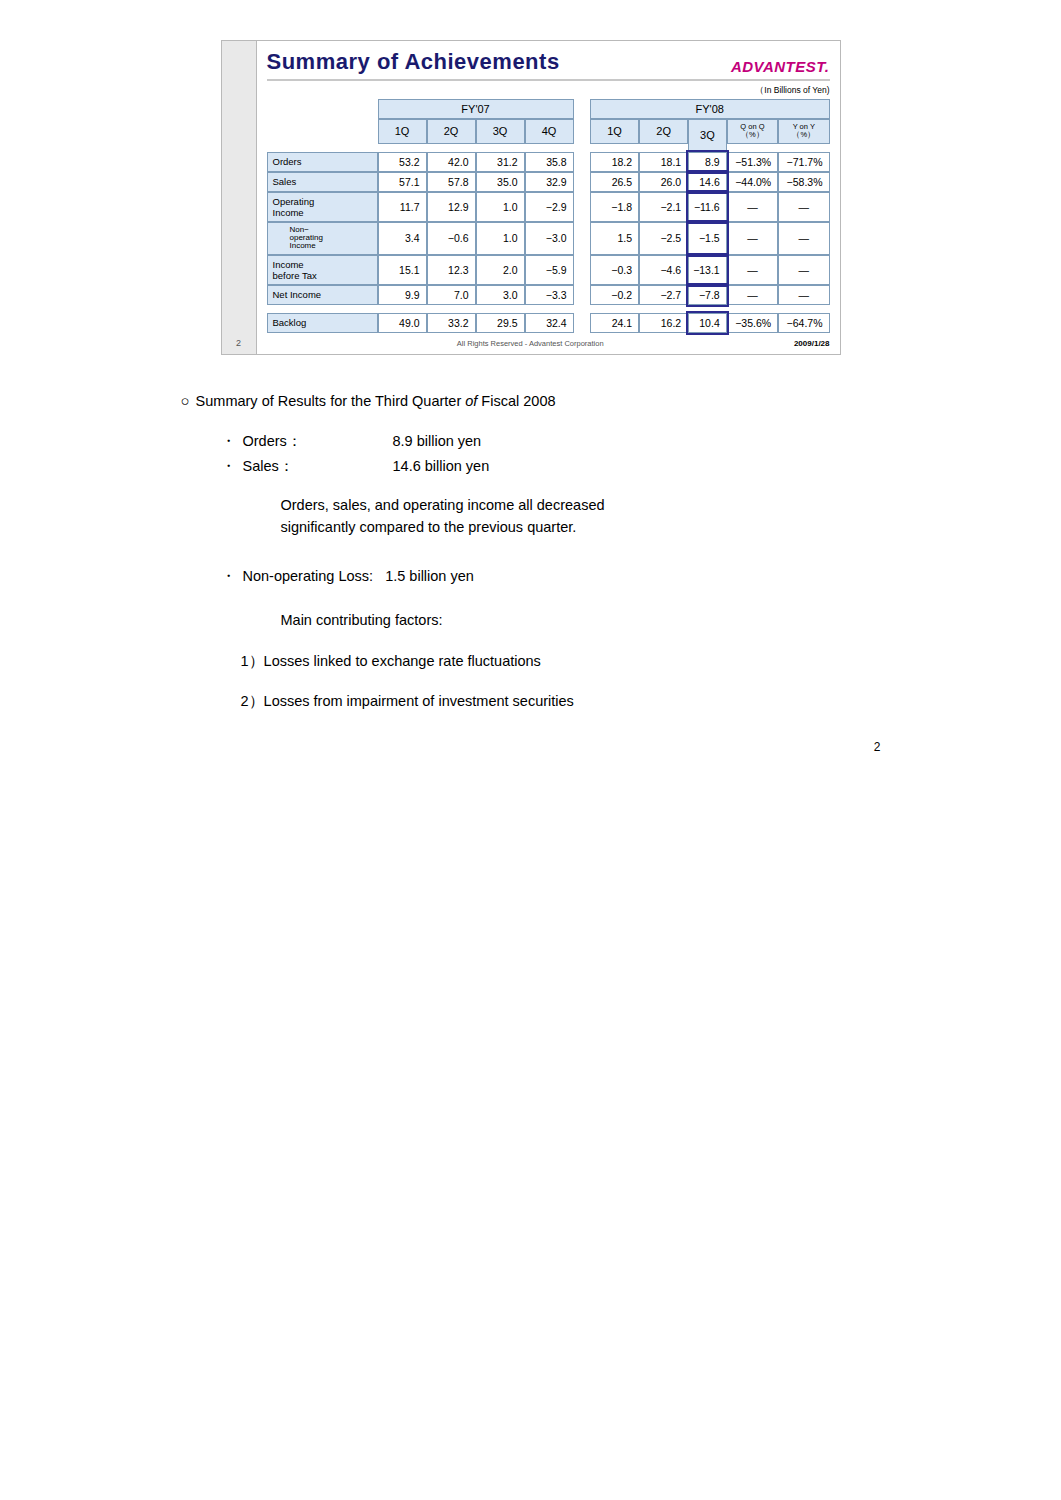2
Summary of Achievements
ADVANTEST.
（In Billions of Yen)
| | FY'07 | | FY'08 |
| | 1Q | 2Q | 3Q | 4Q | | 1Q | 2Q | 3Q | Q on Q （%） | Y on Y （%） |
| Orders | 53.2 | 42.0 | 31.2 | 35.8 | | 18.2 | 18.1 | 8.9 | −51.3% | −71.7% |
| Sales | 57.1 | 57.8 | 35.0 | 32.9 | | 26.5 | 26.0 | 14.6 | −44.0% | −58.3% |
| Operating Income | 11.7 | 12.9 | 1.0 | −2.9 | | −1.8 | −2.1 | −11.6 | — | — |
| Non− operating Income | 3.4 | −0.6 | 1.0 | −3.0 | | 1.5 | −2.5 | −1.5 | — | — |
| Income before Tax | 15.1 | 12.3 | 2.0 | −5.9 | | −0.3 | −4.6 | −13.1 | — | — |
| Net Income | 9.9 | 7.0 | 3.0 | −3.3 | | −0.2 | −2.7 | −7.8 | — | — |
| Backlog | 49.0 | 33.2 | 29.5 | 32.4 | | 24.1 | 16.2 | 10.4 | −35.6% | −64.7% |
All Rights Reserved - Advantest Corporation
2009/1/28
○Summary of Results for the Third Quarter of Fiscal 2008
・
Orders：
8.9 billion yen
・
Sales：
14.6 billion yen
Orders, sales, and operating income all decreased
significantly compared to the previous quarter.
・
Non-operating Loss: 1.5 billion yen
Main contributing factors:
1）Losses linked to exchange rate fluctuations
2）Losses from impairment of investment securities
2